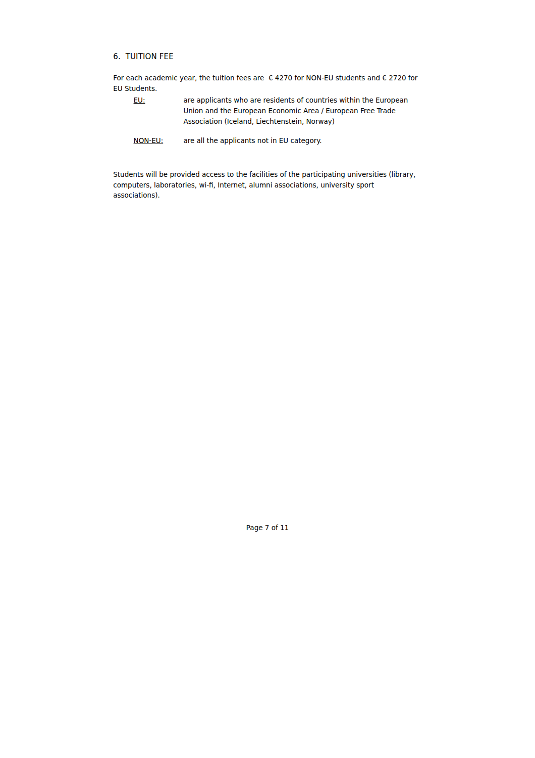6. TUITION FEE
For each academic year, the tuition fees are € 4270 for NON-EU students and € 2720 for EU Students.
EU:
are applicants who are residents of countries within the European Union and the European Economic Area / European Free Trade Association (Iceland, Liechtenstein, Norway)
NON-EU:
are all the applicants not in EU category.
Students will be provided access to the facilities of the participating universities (library, computers, laboratories, wi-fi, Internet, alumni associations, university sport associations).
Page 7 of 11